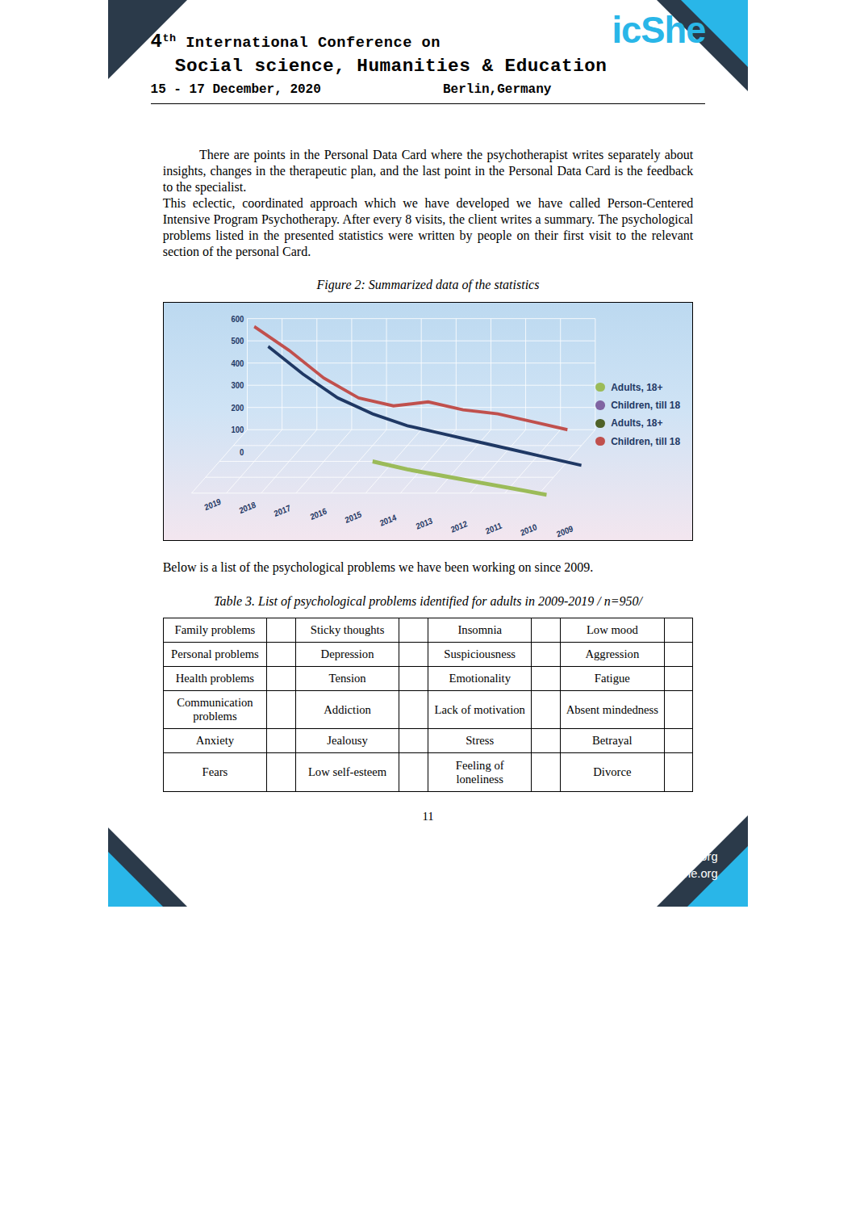icShe
4 th International Conference on
Social science, Humanities & Education
15 - 17 December, 2020 Berlin,Germany
There are points in the Personal Data Card where the psychotherapist writes separately about insights, changes in the therapeutic plan, and the last point in the Personal Data Card is the feedback to the specialist.
This eclectic, coordinated approach which we have developed we have called Person-Centered Intensive Program Psychotherapy. After every 8 visits, the client writes a summary. The psychological problems listed in the presented statistics were written by people on their first visit to the relevant section of the personal Card.
Figure 2: Summarized data of the statistics
600 500 400 300 200 100 0 2019 2018 2017 2016 2015 2014 2013 2012 2011 2010 2009
Adults, 18+
Children, till 18
Adults, 18+
Children, till 18
Below is a list of the psychological problems we have been working on since 2009.
Table 3. List of psychological problems identified for adults in 2009-2019 / n=950/
| Family problems | | Sticky thoughts | | Insomnia | | Low mood | |
| Personal problems | | Depression | | Suspiciousness | | Aggression | |
| Health problems | | Tension | | Emotionality | | Fatigue | |
| Communication problems | | Addiction | | Lack of motivation | | Absent mindedness | |
| Anxiety | | Jealousy | | Stress | | Betrayal | |
| Fears | | Low self-esteem | | Feeling of loneliness | | Divorce | |
11
www.icshe.org
Info@icshe.org